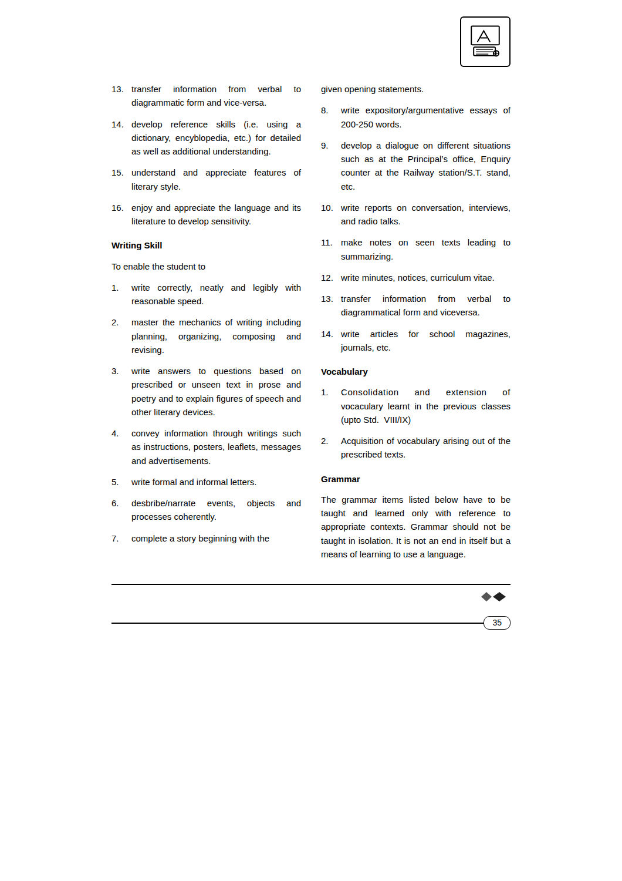13. transfer information from verbal to diagrammatic form and vice-versa.
14. develop reference skills (i.e. using a dictionary, encyblopedia, etc.) for detailed as well as additional understanding.
15. understand and appreciate features of literary style.
16. enjoy and appreciate the language and its literature to develop sensitivity.
Writing Skill
To enable the student to
1. write correctly, neatly and legibly with reasonable speed.
2. master the mechanics of writing including planning, organizing, composing and revising.
3. write answers to questions based on prescribed or unseen text in prose and poetry and to explain figures of speech and other literary devices.
4. convey information through writings such as instructions, posters, leaflets, messages and advertisements.
5. write formal and informal letters.
6. desbribe/narrate events, objects and processes coherently.
7. complete a story beginning with the
given opening statements.
8. write expository/argumentative essays of 200-250 words.
9. develop a dialogue on different situations such as at the Principal’s office, Enquiry counter at the Railway station/S.T. stand, etc.
10. write reports on conversation, interviews, and radio talks.
11. make notes on seen texts leading to summarizing.
12. write minutes, notices, curriculum vitae.
13. transfer information from verbal to diagrammatical form and viceversa.
14. write articles for school magazines, journals, etc.
Vocabulary
1. Consolidation and extension of vocaculary learnt in the previous classes (upto Std. VIII/IX)
2. Acquisition of vocabulary arising out of the prescribed texts.
Grammar
The grammar items listed below have to be taught and learned only with reference to appropriate contexts. Grammar should not be taught in isolation. It is not an end in itself but a means of learning to use a language.
35